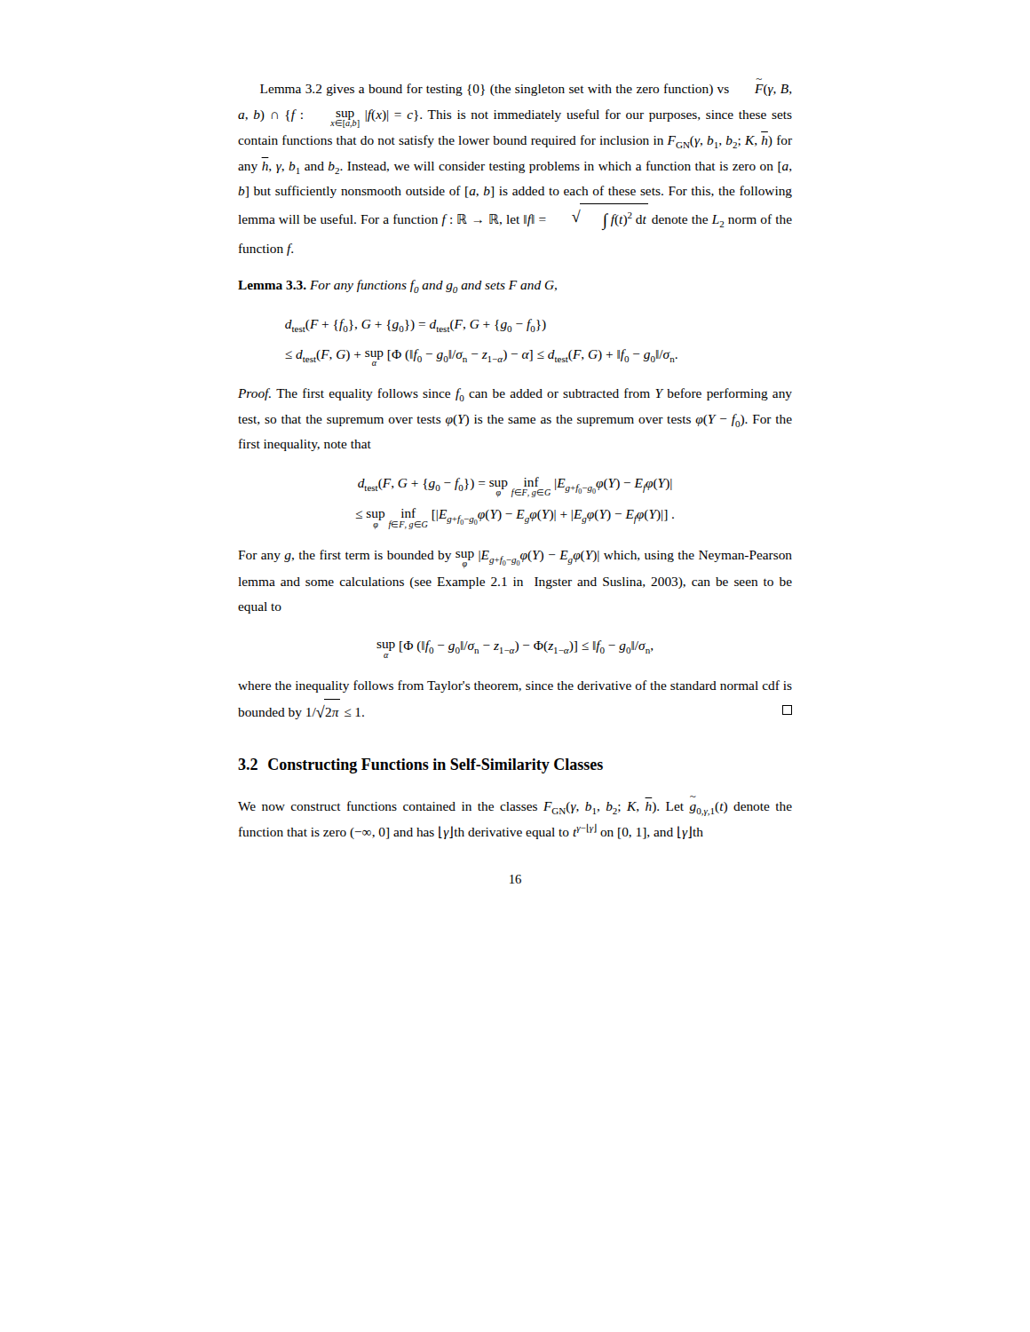Lemma 3.2 gives a bound for testing {0} (the singleton set with the zero function) vs ~F(γ, B, a, b) ∩ {f : sup x∈[a,b] |f(x)| = c}. This is not immediately useful for our purposes, since these sets contain functions that do not satisfy the lower bound required for inclusion in FGN(γ, b1, b2; K, h) for any h, γ, b1 and b2. Instead, we will consider testing problems in which a function that is zero on [a, b] but sufficiently nonsmooth outside of [a, b] is added to each of these sets. For this, the following lemma will be useful. For a function f : ℝ → ℝ, let ‖f‖ = ∫ f(t)2 dt denote the L2 norm of the function f.
Lemma 3.3. For any functions f0 and g0 and sets F and G,
dtest(F + {f0}, G + {g0}) = dtest(F, G + {g0 − f0}) ≤ dtest(F, G) + sup α [Φ (‖f0 − g0‖/σn − z1−α) − α] ≤ dtest(F, G) + ‖f0 − g0‖/σn.
Proof. The first equality follows since f0 can be added or subtracted from Y before performing any test, so that the supremum over tests φ(Y) is the same as the supremum over tests φ(Y − f0). For the first inequality, note that
dtest(F, G + {g0 − f0}) = sup φ inf f∈F, g∈G |Eg+f0−g0φ(Y) − Efφ(Y)| ≤ sup φ inf f∈F, g∈G [|Eg+f0−g0φ(Y) − Egφ(Y)| + |Egφ(Y) − Efφ(Y)|] .
For any g, the first term is bounded by sup φ |Eg+f0−g0φ(Y) − Egφ(Y)| which, using the Neyman-Pearson lemma and some calculations (see Example 2.1 in Ingster and Suslina, 2003), can be seen to be equal to
sup α [Φ (‖f0 − g0‖/σn − z1−α) − Φ(z1−α)] ≤ ‖f0 − g0‖/σn,
where the inequality follows from Taylor's theorem, since the derivative of the standard normal cdf is bounded by 1/2π ≤ 1.
3.2 Constructing Functions in Self-Similarity Classes
We now construct functions contained in the classes FGN(γ, b1, b2; K, h). Let ~g0,γ,1(t) denote the function that is zero (−∞, 0] and has ⌊γ⌋th derivative equal to tγ−⌊γ⌋ on [0, 1], and ⌊γ⌋th
16